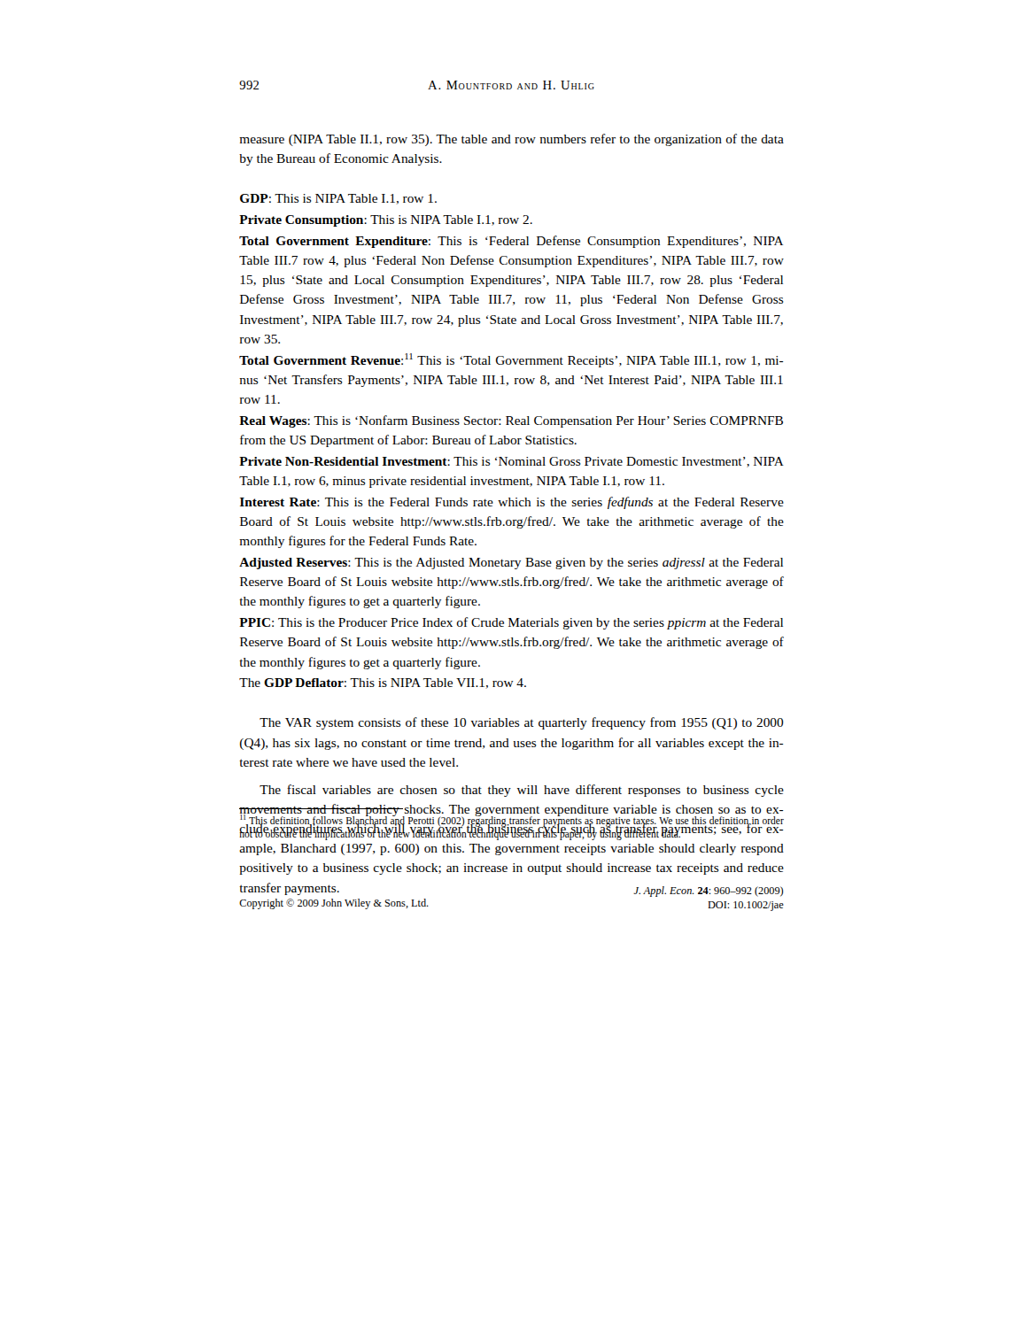992
A. Mountford and H. Uhlig
measure (NIPA Table II.1, row 35). The table and row numbers refer to the organization of the data by the Bureau of Economic Analysis.
GDP: This is NIPA Table I.1, row 1.
Private Consumption: This is NIPA Table I.1, row 2.
Total Government Expenditure: This is ‘Federal Defense Consumption Expenditures’, NIPA Table III.7 row 4, plus ‘Federal Non Defense Consumption Expenditures’, NIPA Table III.7, row 15, plus ‘State and Local Consumption Expenditures’, NIPA Table III.7, row 28. plus ‘Federal Defense Gross Investment’, NIPA Table III.7, row 11, plus ‘Federal Non Defense Gross Investment’, NIPA Table III.7, row 24, plus ‘State and Local Gross Investment’, NIPA Table III.7, row 35.
Total Government Revenue:11 This is ‘Total Government Receipts’, NIPA Table III.1, row 1, minus ‘Net Transfers Payments’, NIPA Table III.1, row 8, and ‘Net Interest Paid’, NIPA Table III.1 row 11.
Real Wages: This is ‘Nonfarm Business Sector: Real Compensation Per Hour’ Series COMPRNFB from the US Department of Labor: Bureau of Labor Statistics.
Private Non-Residential Investment: This is ‘Nominal Gross Private Domestic Investment’, NIPA Table I.1, row 6, minus private residential investment, NIPA Table I.1, row 11.
Interest Rate: This is the Federal Funds rate which is the series fedfunds at the Federal Reserve Board of St Louis website http://www.stls.frb.org/fred/. We take the arithmetic average of the monthly figures for the Federal Funds Rate.
Adjusted Reserves: This is the Adjusted Monetary Base given by the series adjressl at the Federal Reserve Board of St Louis website http://www.stls.frb.org/fred/. We take the arithmetic average of the monthly figures to get a quarterly figure.
PPIC: This is the Producer Price Index of Crude Materials given by the series ppicrm at the Federal Reserve Board of St Louis website http://www.stls.frb.org/fred/. We take the arithmetic average of the monthly figures to get a quarterly figure.
The GDP Deflator: This is NIPA Table VII.1, row 4.
The VAR system consists of these 10 variables at quarterly frequency from 1955 (Q1) to 2000 (Q4), has six lags, no constant or time trend, and uses the logarithm for all variables except the interest rate where we have used the level.
The fiscal variables are chosen so that they will have different responses to business cycle movements and fiscal policy shocks. The government expenditure variable is chosen so as to exclude expenditures which will vary over the business cycle such as transfer payments; see, for example, Blanchard (1997, p. 600) on this. The government receipts variable should clearly respond positively to a business cycle shock; an increase in output should increase tax receipts and reduce transfer payments.
11 This definition follows Blanchard and Perotti (2002) regarding transfer payments as negative taxes. We use this definition in order not to obscure the implications of the new identification technique used in this paper, by using different data.
Copyright © 2009 John Wiley & Sons, Ltd.
J. Appl. Econ. 24: 960–992 (2009)
DOI: 10.1002/jae